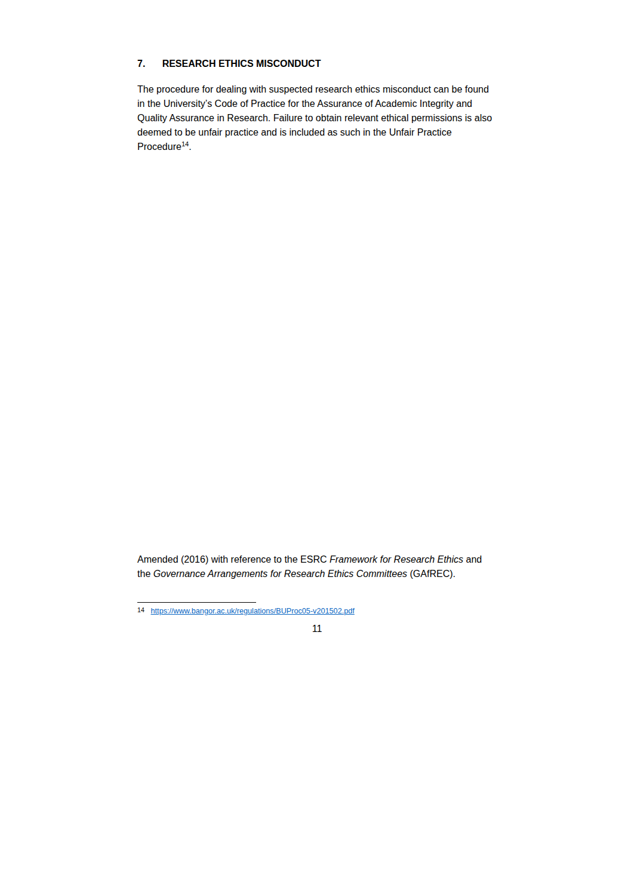7. RESEARCH ETHICS MISCONDUCT
The procedure for dealing with suspected research ethics misconduct can be found in the University’s Code of Practice for the Assurance of Academic Integrity and Quality Assurance in Research. Failure to obtain relevant ethical permissions is also deemed to be unfair practice and is included as such in the Unfair Practice Procedure14.
Amended (2016) with reference to the ESRC Framework for Research Ethics and the Governance Arrangements for Research Ethics Committees (GAfREC).
14 https://www.bangor.ac.uk/regulations/BUProc05-v201502.pdf
11